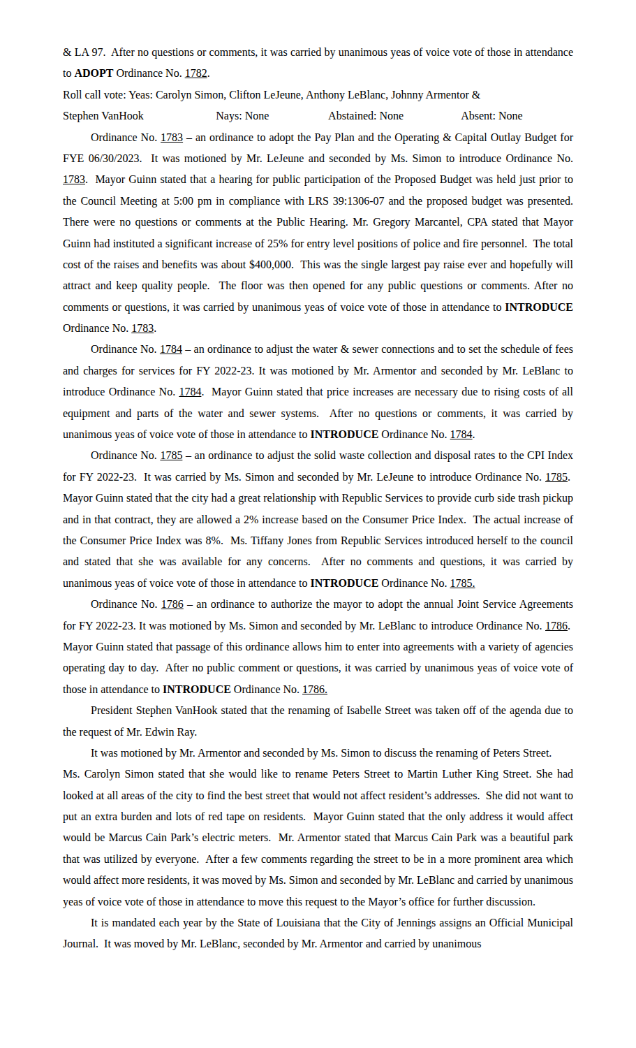& LA 97. After no questions or comments, it was carried by unanimous yeas of voice vote of those in attendance to ADOPT Ordinance No. 1782.
Roll call vote: Yeas: Carolyn Simon, Clifton LeJeune, Anthony LeBlanc, Johnny Armentor &
Stephen VanHook Nays: None Abstained: None Absent: None
Ordinance No. 1783 – an ordinance to adopt the Pay Plan and the Operating & Capital Outlay Budget for FYE 06/30/2023. It was motioned by Mr. LeJeune and seconded by Ms. Simon to introduce Ordinance No. 1783. Mayor Guinn stated that a hearing for public participation of the Proposed Budget was held just prior to the Council Meeting at 5:00 pm in compliance with LRS 39:1306-07 and the proposed budget was presented. There were no questions or comments at the Public Hearing. Mr. Gregory Marcantel, CPA stated that Mayor Guinn had instituted a significant increase of 25% for entry level positions of police and fire personnel. The total cost of the raises and benefits was about $400,000. This was the single largest pay raise ever and hopefully will attract and keep quality people. The floor was then opened for any public questions or comments. After no comments or questions, it was carried by unanimous yeas of voice vote of those in attendance to INTRODUCE Ordinance No. 1783.
Ordinance No. 1784 – an ordinance to adjust the water & sewer connections and to set the schedule of fees and charges for services for FY 2022-23. It was motioned by Mr. Armentor and seconded by Mr. LeBlanc to introduce Ordinance No. 1784. Mayor Guinn stated that price increases are necessary due to rising costs of all equipment and parts of the water and sewer systems. After no questions or comments, it was carried by unanimous yeas of voice vote of those in attendance to INTRODUCE Ordinance No. 1784.
Ordinance No. 1785 – an ordinance to adjust the solid waste collection and disposal rates to the CPI Index for FY 2022-23. It was carried by Ms. Simon and seconded by Mr. LeJeune to introduce Ordinance No. 1785. Mayor Guinn stated that the city had a great relationship with Republic Services to provide curb side trash pickup and in that contract, they are allowed a 2% increase based on the Consumer Price Index. The actual increase of the Consumer Price Index was 8%. Ms. Tiffany Jones from Republic Services introduced herself to the council and stated that she was available for any concerns. After no comments and questions, it was carried by unanimous yeas of voice vote of those in attendance to INTRODUCE Ordinance No. 1785.
Ordinance No. 1786 – an ordinance to authorize the mayor to adopt the annual Joint Service Agreements for FY 2022-23. It was motioned by Ms. Simon and seconded by Mr. LeBlanc to introduce Ordinance No. 1786. Mayor Guinn stated that passage of this ordinance allows him to enter into agreements with a variety of agencies operating day to day. After no public comment or questions, it was carried by unanimous yeas of voice vote of those in attendance to INTRODUCE Ordinance No. 1786.
President Stephen VanHook stated that the renaming of Isabelle Street was taken off of the agenda due to the request of Mr. Edwin Ray.
It was motioned by Mr. Armentor and seconded by Ms. Simon to discuss the renaming of Peters Street.
Ms. Carolyn Simon stated that she would like to rename Peters Street to Martin Luther King Street. She had looked at all areas of the city to find the best street that would not affect resident’s addresses. She did not want to put an extra burden and lots of red tape on residents. Mayor Guinn stated that the only address it would affect would be Marcus Cain Park’s electric meters. Mr. Armentor stated that Marcus Cain Park was a beautiful park that was utilized by everyone. After a few comments regarding the street to be in a more prominent area which would affect more residents, it was moved by Ms. Simon and seconded by Mr. LeBlanc and carried by unanimous yeas of voice vote of those in attendance to move this request to the Mayor’s office for further discussion.
It is mandated each year by the State of Louisiana that the City of Jennings assigns an Official Municipal Journal. It was moved by Mr. LeBlanc, seconded by Mr. Armentor and carried by unanimous